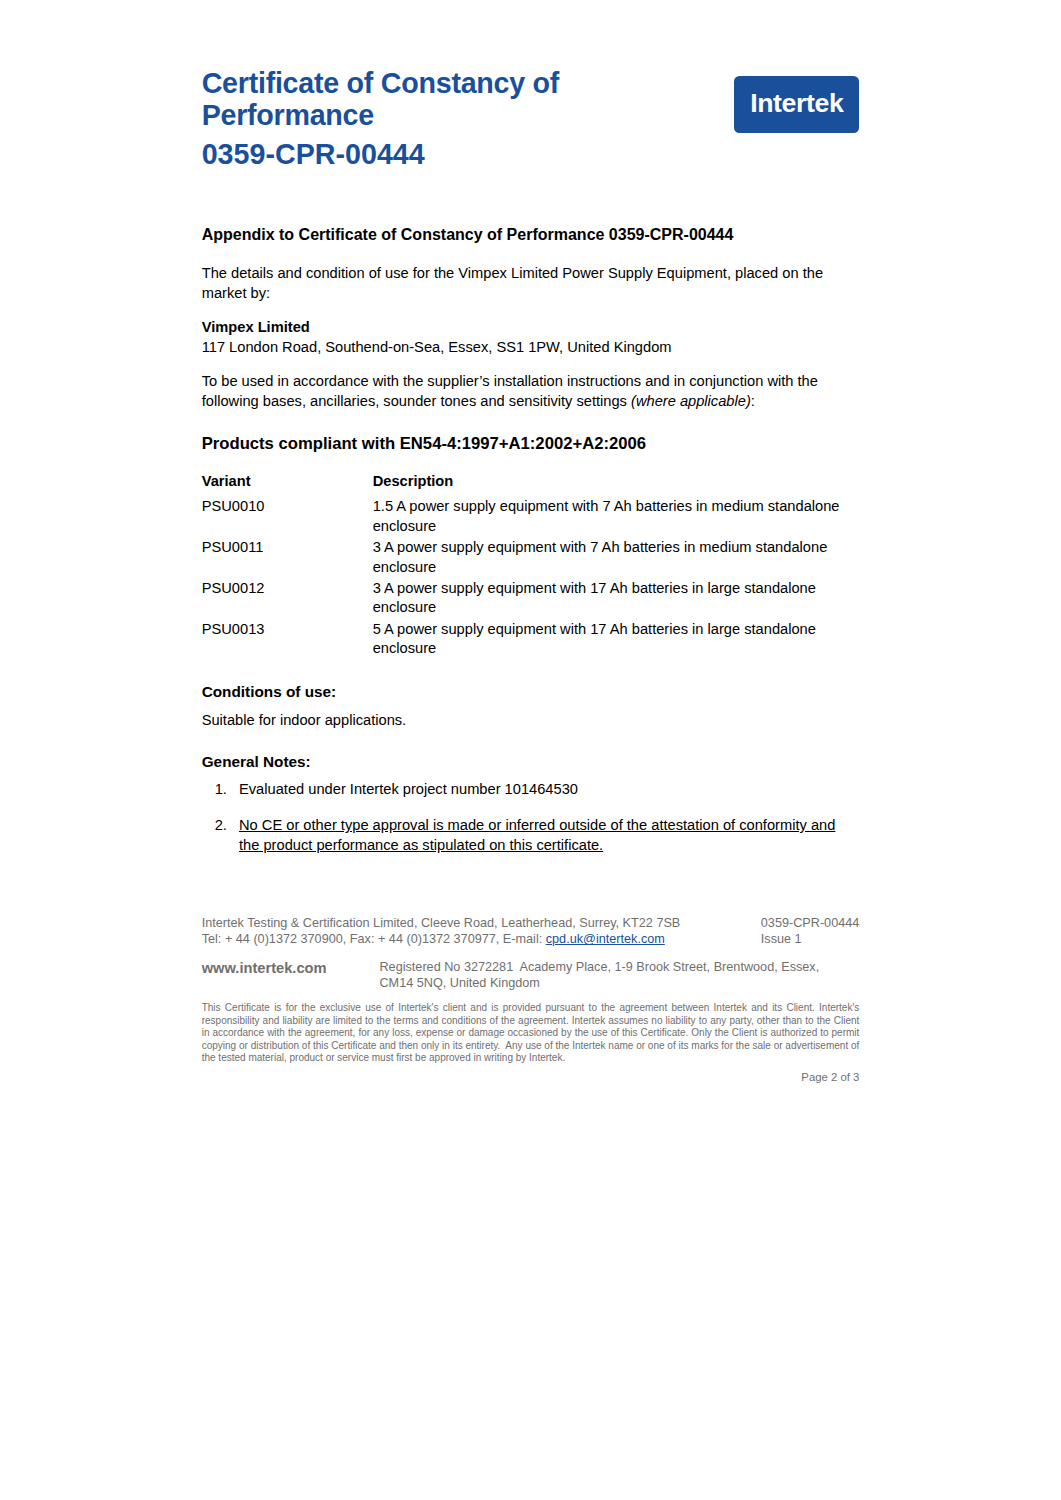Certificate of Constancy of Performance
0359-CPR-00444
Intertek
Appendix to Certificate of Constancy of Performance 0359-CPR-00444
The details and condition of use for the Vimpex Limited Power Supply Equipment, placed on the market by:
Vimpex Limited
117 London Road, Southend-on-Sea, Essex, SS1 1PW, United Kingdom
To be used in accordance with the supplier’s installation instructions and in conjunction with the following bases, ancillaries, sounder tones and sensitivity settings (where applicable):
Products compliant with EN54-4:1997+A1:2002+A2:2006
| Variant | Description |
| --- | --- |
| PSU0010 | 1.5 A power supply equipment with 7 Ah batteries in medium standalone enclosure |
| PSU0011 | 3 A power supply equipment with 7 Ah batteries in medium standalone enclosure |
| PSU0012 | 3 A power supply equipment with 17 Ah batteries in large standalone enclosure |
| PSU0013 | 5 A power supply equipment with 17 Ah batteries in large standalone enclosure |
Conditions of use:
Suitable for indoor applications.
General Notes:
Evaluated under Intertek project number 101464530
No CE or other type approval is made or inferred outside of the attestation of conformity and the product performance as stipulated on this certificate.
Intertek Testing & Certification Limited, Cleeve Road, Leatherhead, Surrey, KT22 7SB
Tel: + 44 (0)1372 370900, Fax: + 44 (0)1372 370977, E-mail: cpd.uk@intertek.com
0359-CPR-00444
Issue 1
www.intertek.com
Registered No 3272281 Academy Place, 1-9 Brook Street, Brentwood, Essex,
CM14 5NQ, United Kingdom
This Certificate is for the exclusive use of Intertek's client and is provided pursuant to the agreement between Intertek and its Client. Intertek's responsibility and liability are limited to the terms and conditions of the agreement. Intertek assumes no liability to any party, other than to the Client in accordance with the agreement, for any loss, expense or damage occasioned by the use of this Certificate. Only the Client is authorized to permit copying or distribution of this Certificate and then only in its entirety. Any use of the Intertek name or one of its marks for the sale or advertisement of the tested material, product or service must first be approved in writing by Intertek.
Page 2 of 3